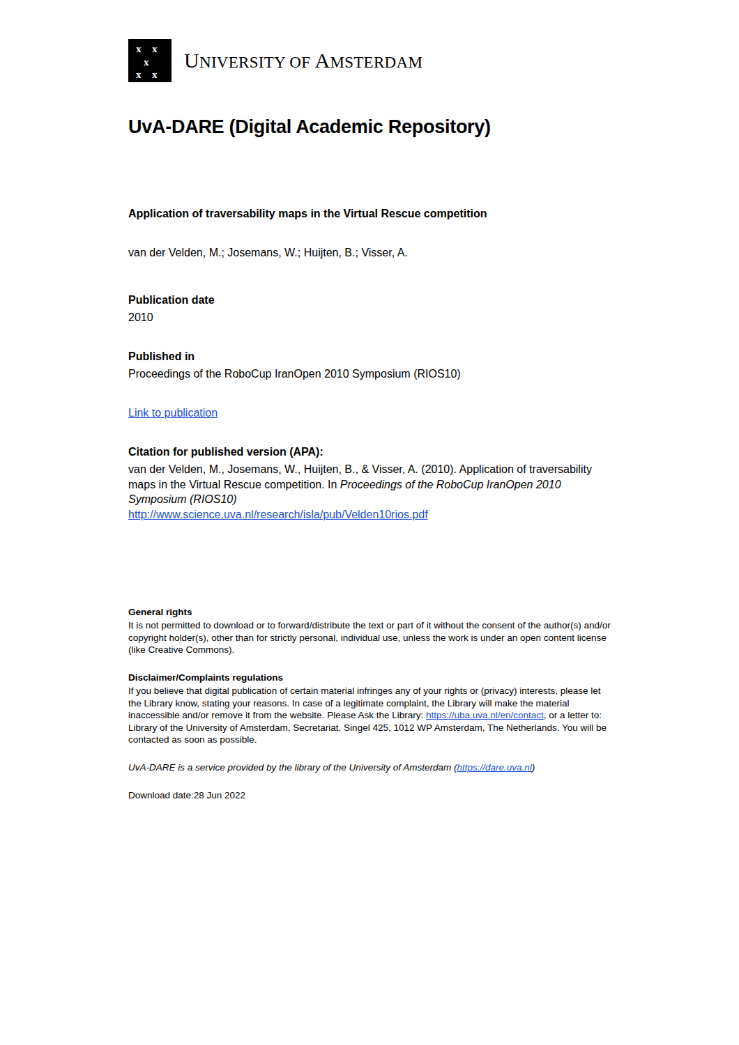x x x x x
UNIVERSITY OF AMSTERDAM
UvA-DARE (Digital Academic Repository)
Application of traversability maps in the Virtual Rescue competition
van der Velden, M.; Josemans, W.; Huijten, B.; Visser, A.
Publication date
2010
Published in
Proceedings of the RoboCup IranOpen 2010 Symposium (RIOS10)
Link to publication
Citation for published version (APA):
van der Velden, M., Josemans, W., Huijten, B., & Visser, A. (2010). Application of traversability maps in the Virtual Rescue competition. In Proceedings of the RoboCup IranOpen 2010 Symposium (RIOS10)
http://www.science.uva.nl/research/isla/pub/Velden10rios.pdf
General rights
It is not permitted to download or to forward/distribute the text or part of it without the consent of the author(s) and/or copyright holder(s), other than for strictly personal, individual use, unless the work is under an open content license (like Creative Commons).
Disclaimer/Complaints regulations
If you believe that digital publication of certain material infringes any of your rights or (privacy) interests, please let the Library know, stating your reasons. In case of a legitimate complaint, the Library will make the material inaccessible and/or remove it from the website. Please Ask the Library: https://uba.uva.nl/en/contact, or a letter to: Library of the University of Amsterdam, Secretariat, Singel 425, 1012 WP Amsterdam, The Netherlands. You will be contacted as soon as possible.
UvA-DARE is a service provided by the library of the University of Amsterdam (https://dare.uva.nl)
Download date:28 Jun 2022